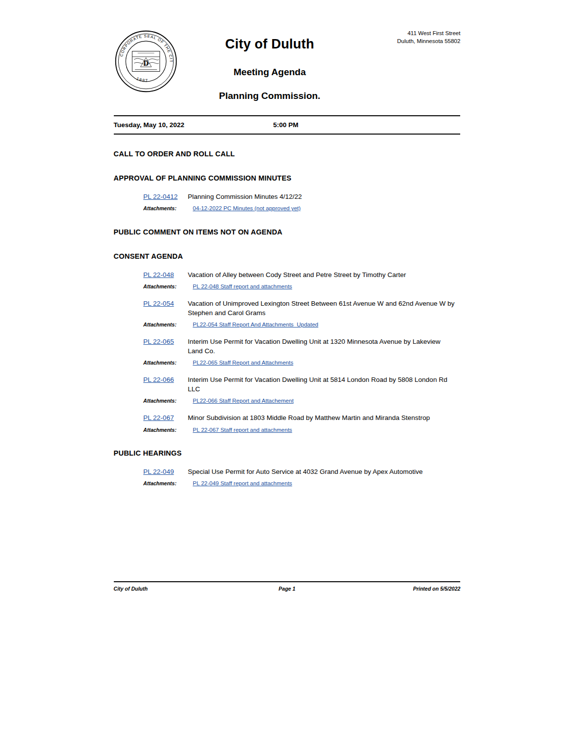CORPORATE SEAL OF THE CITY OF 1887 D
City of Duluth
Meeting Agenda
Planning Commission.
411 West First Street
Duluth, Minnesota 55802
Tuesday, May 10, 2022
5:00 PM
CALL TO ORDER AND ROLL CALL
APPROVAL OF PLANNING COMMISSION MINUTES
PL 22-0412
Planning Commission Minutes 4/12/22
Attachments:
04-12-2022 PC Minutes (not approved yet)
PUBLIC COMMENT ON ITEMS NOT ON AGENDA
CONSENT AGENDA
PL 22-048
Vacation of Alley between Cody Street and Petre Street by Timothy Carter
Attachments:
PL 22-048 Staff report and attachments
PL 22-054
Vacation of Unimproved Lexington Street Between 61st Avenue W and 62nd Avenue W by Stephen and Carol Grams
Attachments:
PL22-054 Staff Report And Attachments_Updated
PL 22-065
Interim Use Permit for Vacation Dwelling Unit at 1320 Minnesota Avenue by Lakeview Land Co.
Attachments:
PL22-065 Staff Report and Attachments
PL 22-066
Interim Use Permit for Vacation Dwelling Unit at 5814 London Road by 5808 London Rd LLC
Attachments:
PL22-066 Staff Report and Attachement
PL 22-067
Minor Subdivision at 1803 Middle Road by Matthew Martin and Miranda Stenstrop
Attachments:
PL 22-067 Staff report and attachments
PUBLIC HEARINGS
PL 22-049
Special Use Permit for Auto Service at 4032 Grand Avenue by Apex Automotive
Attachments:
PL 22-049 Staff report and attachments
City of Duluth
Page 1
Printed on 5/5/2022